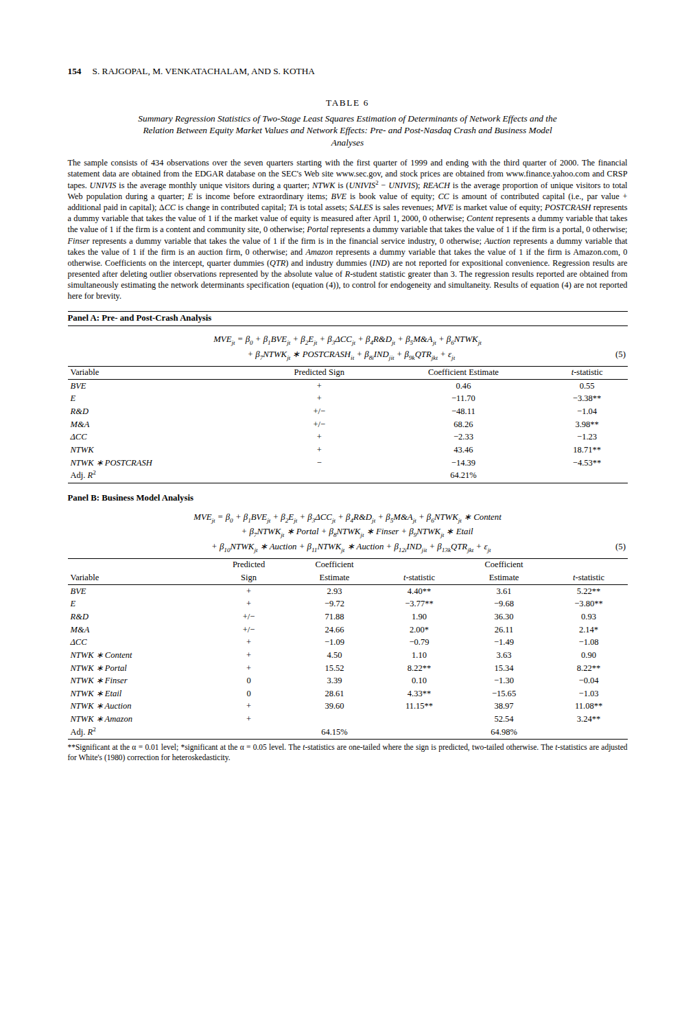154 S. RAJGOPAL, M. VENKATACHALAM, AND S. KOTHA
TABLE 6
Summary Regression Statistics of Two-Stage Least Squares Estimation of Determinants of Network Effects and the Relation Between Equity Market Values and Network Effects: Pre- and Post-Nasdaq Crash and Business Model Analyses
The sample consists of 434 observations over the seven quarters starting with the first quarter of 1999 and ending with the third quarter of 2000. The financial statement data are obtained from the EDGAR database on the SEC's Web site www.sec.gov, and stock prices are obtained from www.finance.yahoo.com and CRSP tapes. UNIVIS is the average monthly unique visitors during a quarter; NTWK is (UNIVIS2 − UNIVIS); REACH is the average proportion of unique visitors to total Web population during a quarter; E is income before extraordinary items; BVE is book value of equity; CC is amount of contributed capital (i.e., par value + additional paid in capital); ΔCC is change in contributed capital; TA is total assets; SALES is sales revenues; MVE is market value of equity; POSTCRASH represents a dummy variable that takes the value of 1 if the market value of equity is measured after April 1, 2000, 0 otherwise; Content represents a dummy variable that takes the value of 1 if the firm is a content and community site, 0 otherwise; Portal represents a dummy variable that takes the value of 1 if the firm is a portal, 0 otherwise; Finser represents a dummy variable that takes the value of 1 if the firm is in the financial service industry, 0 otherwise; Auction represents a dummy variable that takes the value of 1 if the firm is an auction firm, 0 otherwise; and Amazon represents a dummy variable that takes the value of 1 if the firm is Amazon.com, 0 otherwise. Coefficients on the intercept, quarter dummies (QTR) and industry dummies (IND) are not reported for expositional convenience. Regression results are presented after deleting outlier observations represented by the absolute value of R-student statistic greater than 3. The regression results reported are obtained from simultaneously estimating the network determinants specification (equation (4)), to control for endogeneity and simultaneity. Results of equation (4) are not reported here for brevity.
Panel A: Pre- and Post-Crash Analysis
MVEjt = β0 + β1BVEjt + β2Ejt + β3ΔCCjt + β4R&Djt + β5M&Ajt + β6NTWKjt + β7NTWKjt ∗ POSTCRASHit + β8iINDjit + β9kQTRjkt + εjt(5)
| Variable | Predicted Sign | Coefficient Estimate | t -statistic |
| --- | --- | --- | --- |
| BVE | + | 0.46 | 0.55 |
| E | + | −11.70 | −3.38** |
| R&D | +/− | −48.11 | −1.04 |
| M&A | +/− | 68.26 | 3.98** |
| ΔCC | + | −2.33 | −1.23 |
| NTWK | + | 43.46 | 18.71** |
| NTWK ∗ POSTCRASH | − | −14.39 | −4.53** |
| Adj. R 2 | | 64.21% | |
Panel B: Business Model Analysis
MVEjt = β0 + β1BVEjt + β2Ejt + β3ΔCCjt + β4R&Djt + β5M&Ajt + β6NTWKjt ∗ Content + β7NTWKjt ∗ Portal + β8NTWKjt ∗ Finser + β9NTWKjt ∗ Etail + β10NTWKjt ∗ Auction + β11NTWKjt ∗ Auction + β12iINDjit + β13kQTRjkt + εjt(5)
| | Predicted | Coefficient | | Coefficient | |
| --- | --- | --- | --- | --- | --- |
| Variable | Sign | Estimate | t -statistic | Estimate | t -statistic |
| BVE | + | 2.93 | 4.40** | 3.61 | 5.22** |
| E | + | −9.72 | −3.77** | −9.68 | −3.80** |
| R&D | +/− | 71.88 | 1.90 | 36.30 | 0.93 |
| M&A | +/− | 24.66 | 2.00* | 26.11 | 2.14* |
| ΔCC | + | −1.09 | −0.79 | −1.49 | −1.08 |
| NTWK ∗ Content | + | 4.50 | 1.10 | 3.63 | 0.90 |
| NTWK ∗ Portal | + | 15.52 | 8.22** | 15.34 | 8.22** |
| NTWK ∗ Finser | 0 | 3.39 | 0.10 | −1.30 | −0.04 |
| NTWK ∗ Etail | 0 | 28.61 | 4.33** | −15.65 | −1.03 |
| NTWK ∗ Auction | + | 39.60 | 11.15** | 38.97 | 11.08** |
| NTWK ∗ Amazon | + | | | 52.54 | 3.24** |
| Adj. R 2 | | 64.15% | | 64.98% | |
**Significant at the α = 0.01 level; *significant at the α = 0.05 level. The t-statistics are one-tailed where the sign is predicted, two-tailed otherwise. The t-statistics are adjusted for White's (1980) correction for heteroskedasticity.